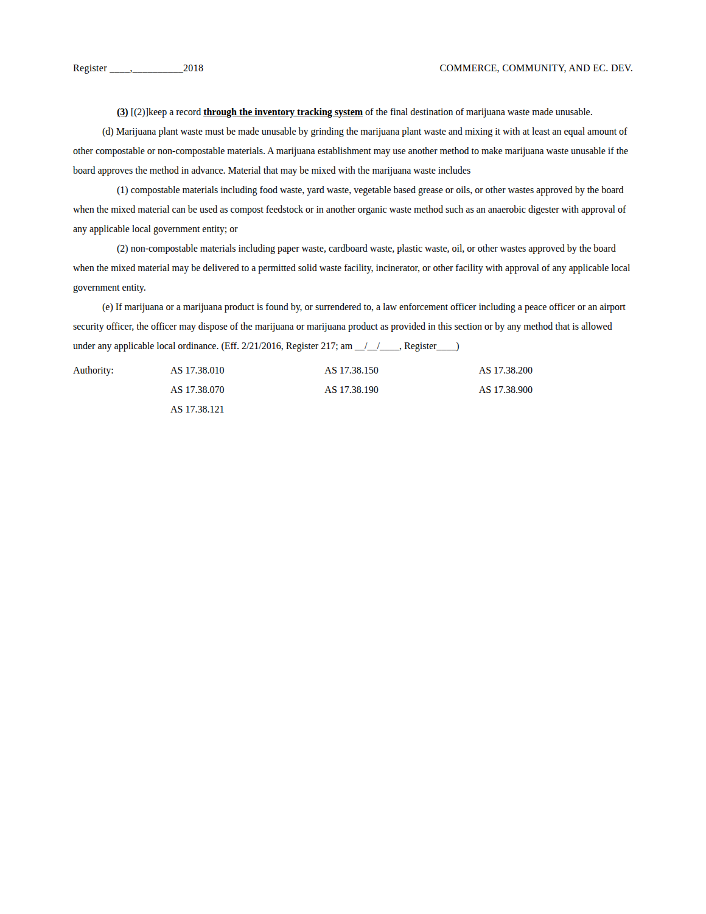Register ____,__________2018 Commerce, Community, and Ec. Dev.
(3) [(2)]keep a record through the inventory tracking system of the final destination of marijuana waste made unusable.
(d) Marijuana plant waste must be made unusable by grinding the marijuana plant waste and mixing it with at least an equal amount of other compostable or non-compostable materials. A marijuana establishment may use another method to make marijuana waste unusable if the board approves the method in advance. Material that may be mixed with the marijuana waste includes
(1) compostable materials including food waste, yard waste, vegetable based grease or oils, or other wastes approved by the board when the mixed material can be used as compost feedstock or in another organic waste method such as an anaerobic digester with approval of any applicable local government entity; or
(2) non-compostable materials including paper waste, cardboard waste, plastic waste, oil, or other wastes approved by the board when the mixed material may be delivered to a permitted solid waste facility, incinerator, or other facility with approval of any applicable local government entity.
(e) If marijuana or a marijuana product is found by, or surrendered to, a law enforcement officer including a peace officer or an airport security officer, the officer may dispose of the marijuana or marijuana product as provided in this section or by any method that is allowed under any applicable local ordinance. (Eff. 2/21/2016, Register 217; am __/__/____, Register____)
| Authority: | AS 17.38.010 | AS 17.38.150 | AS 17.38.200 |
| | AS 17.38.070 | AS 17.38.190 | AS 17.38.900 |
| | AS 17.38.121 | | |